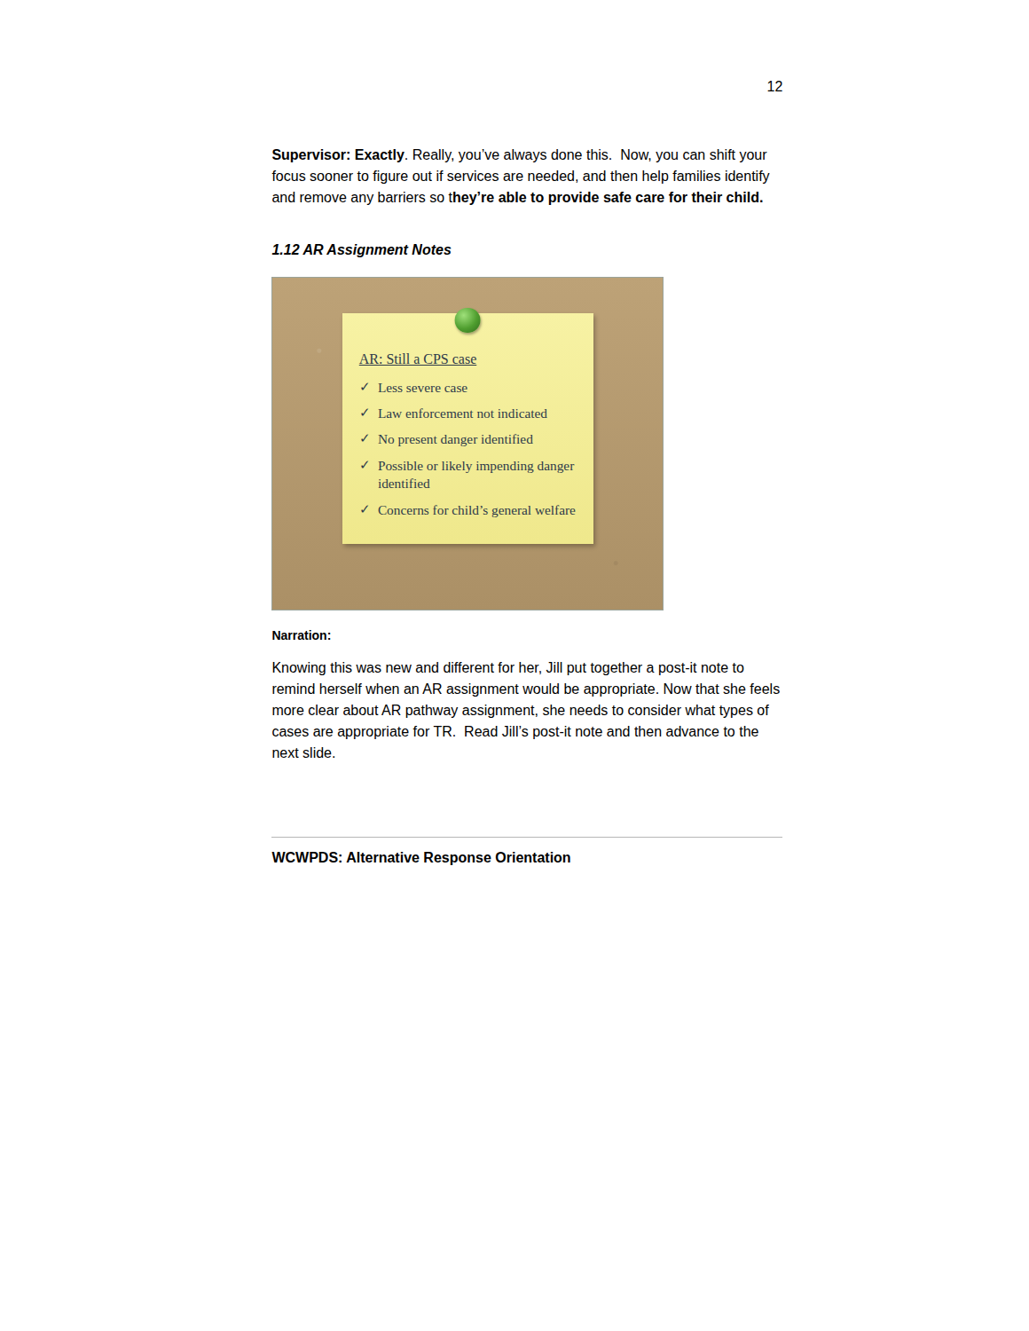12
Supervisor: Exactly. Really, you’ve always done this. Now, you can shift your focus sooner to figure out if services are needed, and then help families identify and remove any barriers so they’re able to provide safe care for their child.
1.12 AR Assignment Notes
AR: Still a CPS case
Less severe case
Law enforcement not indicated
No present danger identified
Possible or likely impending danger identified
Concerns for child’s general welfare
Narration:
Knowing this was new and different for her, Jill put together a post-it note to remind herself when an AR assignment would be appropriate. Now that she feels more clear about AR pathway assignment, she needs to consider what types of cases are appropriate for TR. Read Jill’s post-it note and then advance to the next slide.
WCWPDS: Alternative Response Orientation